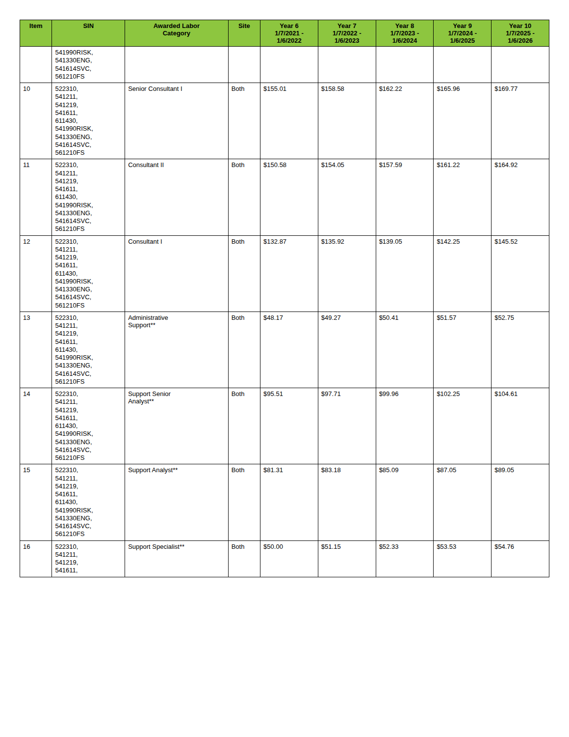| Item | SIN | Awarded Labor Category | Site | Year 6 1/7/2021 - 1/6/2022 | Year 7 1/7/2022 - 1/6/2023 | Year 8 1/7/2023 - 1/6/2024 | Year 9 1/7/2024 - 1/6/2025 | Year 10 1/7/2025 - 1/6/2026 |
| --- | --- | --- | --- | --- | --- | --- | --- | --- |
| | 541990RISK, 541330ENG, 541614SVC, 561210FS | | | | | | | |
| 10 | 522310, 541211, 541219, 541611, 611430, 541990RISK, 541330ENG, 541614SVC, 561210FS | Senior Consultant I | Both | $155.01 | $158.58 | $162.22 | $165.96 | $169.77 |
| 11 | 522310, 541211, 541219, 541611, 611430, 541990RISK, 541330ENG, 541614SVC, 561210FS | Consultant II | Both | $150.58 | $154.05 | $157.59 | $161.22 | $164.92 |
| 12 | 522310, 541211, 541219, 541611, 611430, 541990RISK, 541330ENG, 541614SVC, 561210FS | Consultant I | Both | $132.87 | $135.92 | $139.05 | $142.25 | $145.52 |
| 13 | 522310, 541211, 541219, 541611, 611430, 541990RISK, 541330ENG, 541614SVC, 561210FS | Administrative Support** | Both | $48.17 | $49.27 | $50.41 | $51.57 | $52.75 |
| 14 | 522310, 541211, 541219, 541611, 611430, 541990RISK, 541330ENG, 541614SVC, 561210FS | Support Senior Analyst** | Both | $95.51 | $97.71 | $99.96 | $102.25 | $104.61 |
| 15 | 522310, 541211, 541219, 541611, 611430, 541990RISK, 541330ENG, 541614SVC, 561210FS | Support Analyst** | Both | $81.31 | $83.18 | $85.09 | $87.05 | $89.05 |
| 16 | 522310, 541211, 541219, 541611, | Support Specialist** | Both | $50.00 | $51.15 | $52.33 | $53.53 | $54.76 |